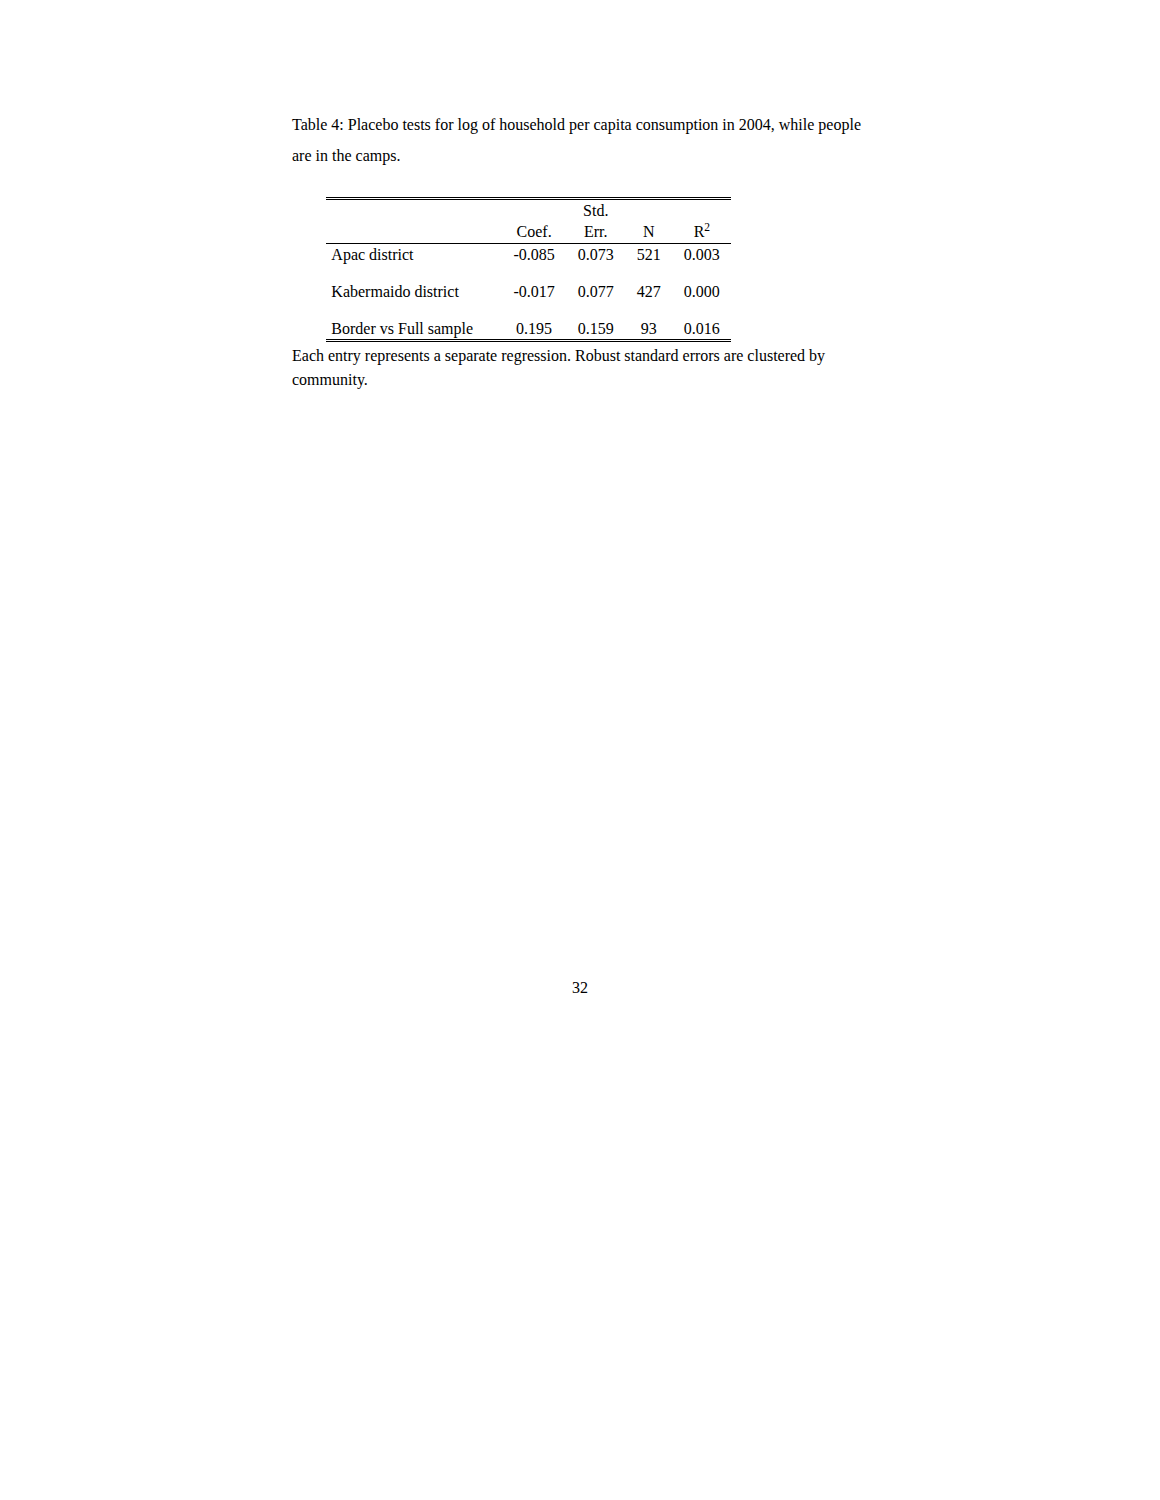Table 4: Placebo tests for log of household per capita consumption in 2004, while people are in the camps.
| | | Std. | | |
| | Coef. | Err. | N | R 2 |
| Apac district | -0.085 | 0.073 | 521 | 0.003 |
| Kabermaido district | -0.017 | 0.077 | 427 | 0.000 |
| Border vs Full sample | 0.195 | 0.159 | 93 | 0.016 |
Each entry represents a separate regression. Robust standard errors are clustered by community.
32